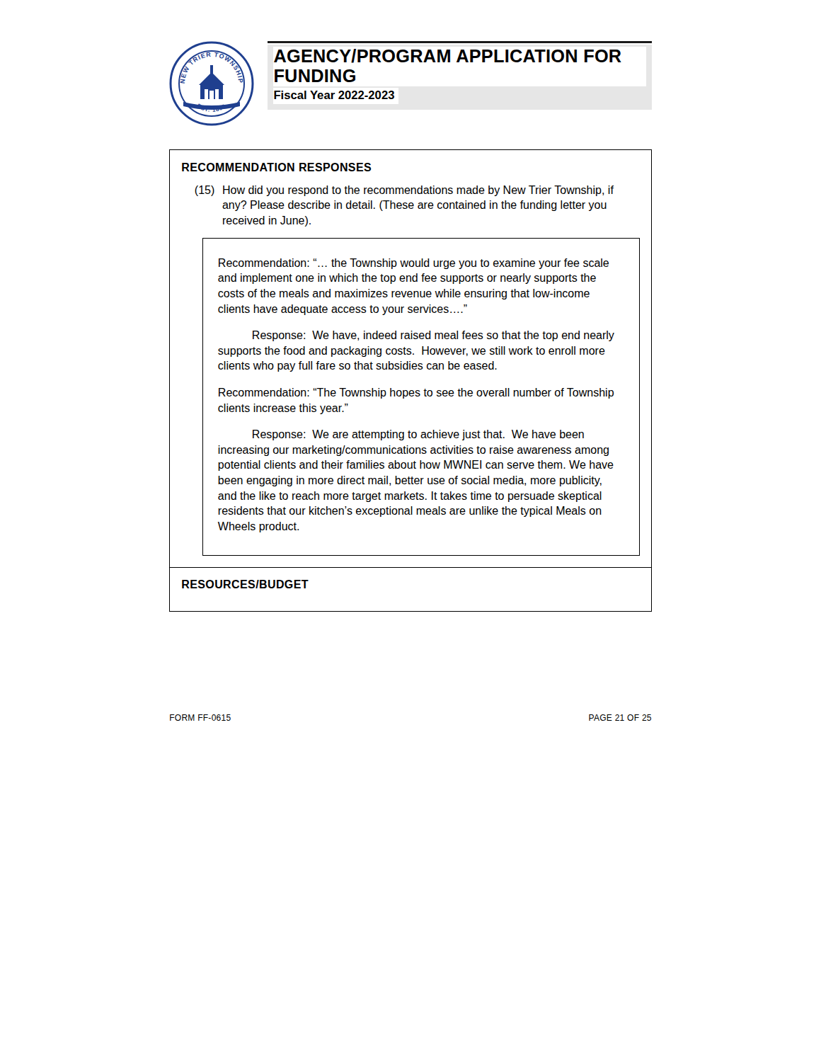NEW TRIER TOWNSHIP EST. 1850
AGENCY/PROGRAM APPLICATION FOR FUNDING
Fiscal Year 2022-2023
RECOMMENDATION RESPONSES
(15) How did you respond to the recommendations made by New Trier Township, if any? Please describe in detail. (These are contained in the funding letter you received in June).
Recommendation: “… the Township would urge you to examine your fee scale and implement one in which the top end fee supports or nearly supports the costs of the meals and maximizes revenue while ensuring that low-income clients have adequate access to your services….”
Response: We have, indeed raised meal fees so that the top end nearly supports the food and packaging costs. However, we still work to enroll more clients who pay full fare so that subsidies can be eased.
Recommendation: “The Township hopes to see the overall number of Township clients increase this year.”
Response: We are attempting to achieve just that. We have been increasing our marketing/communications activities to raise awareness among potential clients and their families about how MWNEI can serve them. We have been engaging in more direct mail, better use of social media, more publicity, and the like to reach more target markets. It takes time to persuade skeptical residents that our kitchen’s exceptional meals are unlike the typical Meals on Wheels product.
RESOURCES/BUDGET
FORM FF-0615
PAGE 21 OF 25